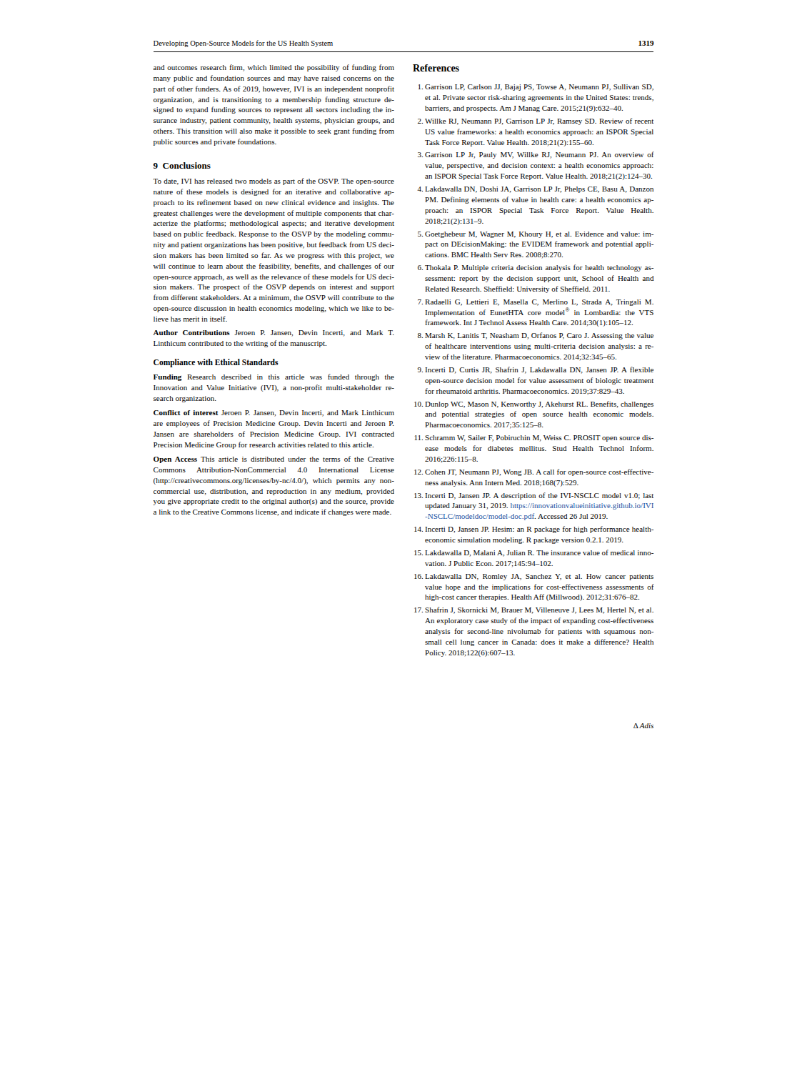Developing Open-Source Models for the US Health System 1319
and outcomes research firm, which limited the possibility of funding from many public and foundation sources and may have raised concerns on the part of other funders. As of 2019, however, IVI is an independent nonprofit organization, and is transitioning to a membership funding structure designed to expand funding sources to represent all sectors including the insurance industry, patient community, health systems, physician groups, and others. This transition will also make it possible to seek grant funding from public sources and private foundations.
9 Conclusions
To date, IVI has released two models as part of the OSVP. The open-source nature of these models is designed for an iterative and collaborative approach to its refinement based on new clinical evidence and insights. The greatest challenges were the development of multiple components that characterize the platforms; methodological aspects; and iterative development based on public feedback. Response to the OSVP by the modeling community and patient organizations has been positive, but feedback from US decision makers has been limited so far. As we progress with this project, we will continue to learn about the feasibility, benefits, and challenges of our open-source approach, as well as the relevance of these models for US decision makers. The prospect of the OSVP depends on interest and support from different stakeholders. At a minimum, the OSVP will contribute to the open-source discussion in health economics modeling, which we like to believe has merit in itself.
Author Contributions Jeroen P. Jansen, Devin Incerti, and Mark T. Linthicum contributed to the writing of the manuscript.
Compliance with Ethical Standards
Funding Research described in this article was funded through the Innovation and Value Initiative (IVI), a non-profit multi-stakeholder research organization.
Conflict of interest Jeroen P. Jansen, Devin Incerti, and Mark Linthicum are employees of Precision Medicine Group. Devin Incerti and Jeroen P. Jansen are shareholders of Precision Medicine Group. IVI contracted Precision Medicine Group for research activities related to this article.
Open Access This article is distributed under the terms of the Creative Commons Attribution-NonCommercial 4.0 International License (http://creativecommons.org/licenses/by-nc/4.0/), which permits any noncommercial use, distribution, and reproduction in any medium, provided you give appropriate credit to the original author(s) and the source, provide a link to the Creative Commons license, and indicate if changes were made.
References
Garrison LP, Carlson JJ, Bajaj PS, Towse A, Neumann PJ, Sullivan SD, et al. Private sector risk-sharing agreements in the United States: trends, barriers, and prospects. Am J Manag Care. 2015;21(9):632–40.
Willke RJ, Neumann PJ, Garrison LP Jr, Ramsey SD. Review of recent US value frameworks: a health economics approach: an ISPOR Special Task Force Report. Value Health. 2018;21(2):155–60.
Garrison LP Jr, Pauly MV, Willke RJ, Neumann PJ. An overview of value, perspective, and decision context: a health economics approach: an ISPOR Special Task Force Report. Value Health. 2018;21(2):124–30.
Lakdawalla DN, Doshi JA, Garrison LP Jr, Phelps CE, Basu A, Danzon PM. Defining elements of value in health care: a health economics approach: an ISPOR Special Task Force Report. Value Health. 2018;21(2):131–9.
Goetghebeur M, Wagner M, Khoury H, et al. Evidence and value: impact on DEcisionMaking: the EVIDEM framework and potential applications. BMC Health Serv Res. 2008;8:270.
Thokala P. Multiple criteria decision analysis for health technology assessment: report by the decision support unit, School of Health and Related Research. Sheffield: University of Sheffield. 2011.
Radaelli G, Lettieri E, Masella C, Merlino L, Strada A, Tringali M. Implementation of EunetHTA core model® in Lombardia: the VTS framework. Int J Technol Assess Health Care. 2014;30(1):105–12.
Marsh K, Lanitis T, Neasham D, Orfanos P, Caro J. Assessing the value of healthcare interventions using multi-criteria decision analysis: a review of the literature. Pharmacoeconomics. 2014;32:345–65.
Incerti D, Curtis JR, Shafrin J, Lakdawalla DN, Jansen JP. A flexible open-source decision model for value assessment of biologic treatment for rheumatoid arthritis. Pharmacoeconomics. 2019;37:829–43.
Dunlop WC, Mason N, Kenworthy J, Akehurst RL. Benefits, challenges and potential strategies of open source health economic models. Pharmacoeconomics. 2017;35:125–8.
Schramm W, Sailer F, Pobiruchin M, Weiss C. PROSIT open source disease models for diabetes mellitus. Stud Health Technol Inform. 2016;226:115–8.
Cohen JT, Neumann PJ, Wong JB. A call for open-source cost-effectiveness analysis. Ann Intern Med. 2018;168(7):529.
Incerti D, Jansen JP. A description of the IVI-NSCLC model v1.0; last updated January 31, 2019. https://innovationvalueinitiative.github.io/IVI-NSCLC/modeldoc/model-doc.pdf. Accessed 26 Jul 2019.
Incerti D, Jansen JP. Hesim: an R package for high performance health-economic simulation modeling. R package version 0.2.1. 2019.
Lakdawalla D, Malani A, Julian R. The insurance value of medical innovation. J Public Econ. 2017;145:94–102.
Lakdawalla DN, Romley JA, Sanchez Y, et al. How cancer patients value hope and the implications for cost-effectiveness assessments of high-cost cancer therapies. Health Aff (Millwood). 2012;31:676–82.
Shafrin J, Skornicki M, Brauer M, Villeneuve J, Lees M, Hertel N, et al. An exploratory case study of the impact of expanding cost-effectiveness analysis for second-line nivolumab for patients with squamous non-small cell lung cancer in Canada: does it make a difference? Health Policy. 2018;122(6):607–13.
ΔAdis